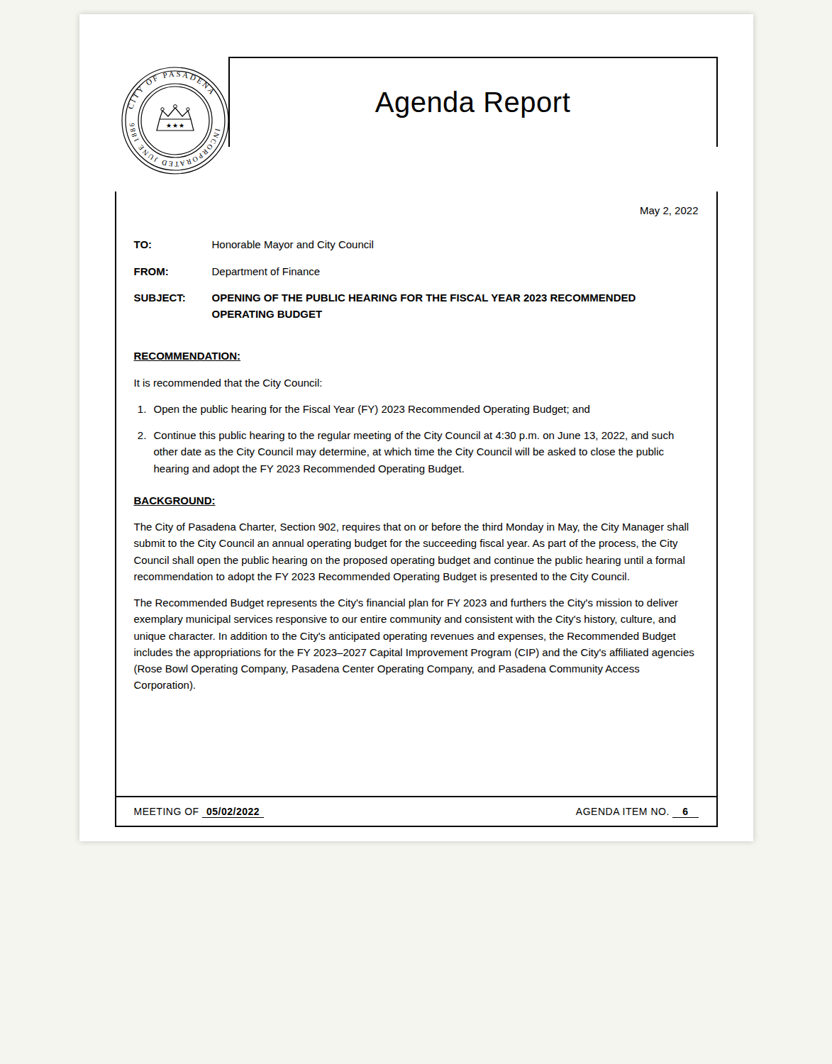CITY OF PASADENA INCORPORATED JUNE 1886 ★★★
Agenda Report
May 2, 2022
| TO: | Honorable Mayor and City Council |
| FROM: | Department of Finance |
| SUBJECT: | OPENING OF THE PUBLIC HEARING FOR THE FISCAL YEAR 2023 RECOMMENDED OPERATING BUDGET |
RECOMMENDATION:
It is recommended that the City Council:
Open the public hearing for the Fiscal Year (FY) 2023 Recommended Operating Budget; and
Continue this public hearing to the regular meeting of the City Council at 4:30 p.m. on June 13, 2022, and such other date as the City Council may determine, at which time the City Council will be asked to close the public hearing and adopt the FY 2023 Recommended Operating Budget.
BACKGROUND:
The City of Pasadena Charter, Section 902, requires that on or before the third Monday in May, the City Manager shall submit to the City Council an annual operating budget for the succeeding fiscal year. As part of the process, the City Council shall open the public hearing on the proposed operating budget and continue the public hearing until a formal recommendation to adopt the FY 2023 Recommended Operating Budget is presented to the City Council.
The Recommended Budget represents the City's financial plan for FY 2023 and furthers the City's mission to deliver exemplary municipal services responsive to our entire community and consistent with the City's history, culture, and unique character. In addition to the City's anticipated operating revenues and expenses, the Recommended Budget includes the appropriations for the FY 2023–2027 Capital Improvement Program (CIP) and the City's affiliated agencies (Rose Bowl Operating Company, Pasadena Center Operating Company, and Pasadena Community Access Corporation).
MEETING OF 05/02/2022
AGENDA ITEM NO. 6